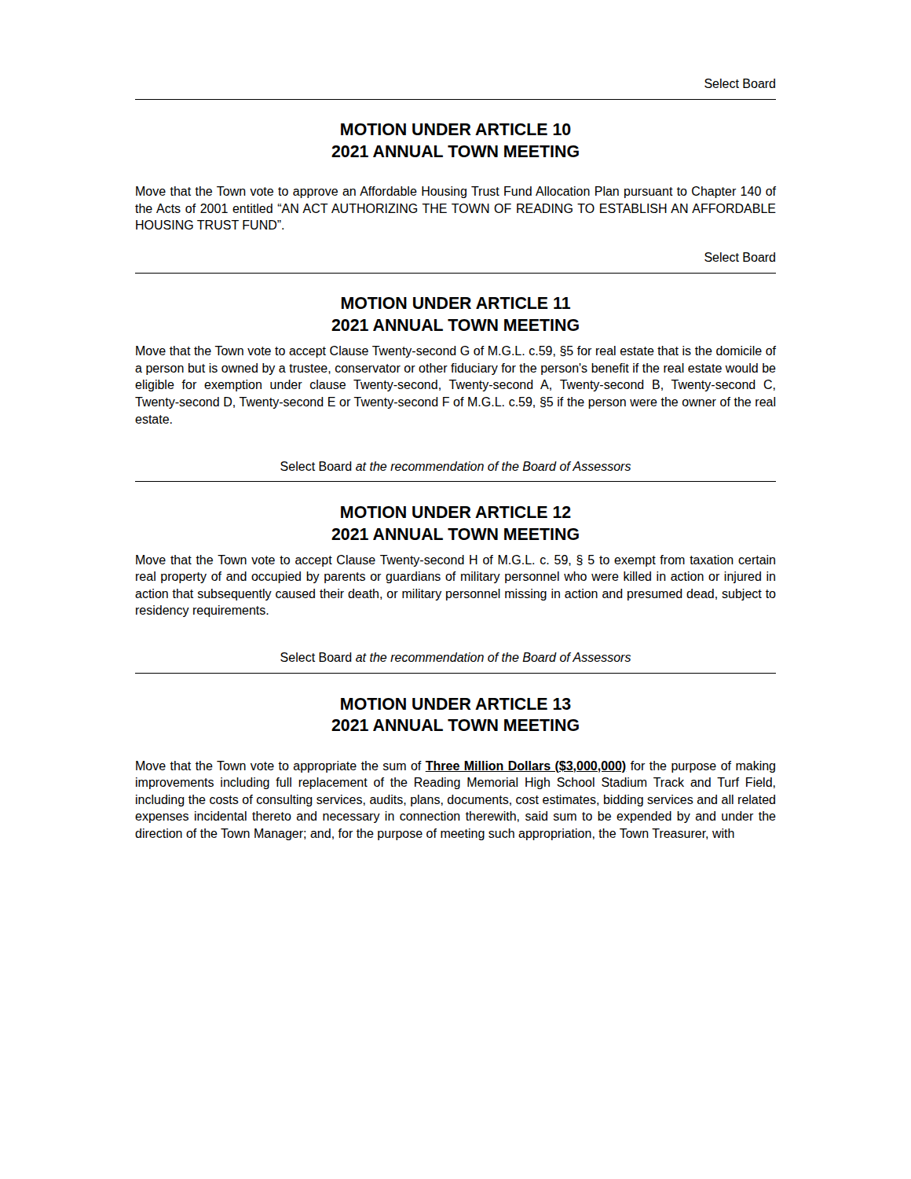Select Board
MOTION UNDER ARTICLE 10
2021 ANNUAL TOWN MEETING
Move that the Town vote to approve an Affordable Housing Trust Fund Allocation Plan pursuant to Chapter 140 of the Acts of 2001 entitled “AN ACT AUTHORIZING THE TOWN OF READING TO ESTABLISH AN AFFORDABLE HOUSING TRUST FUND”.
Select Board
MOTION UNDER ARTICLE 11
2021 ANNUAL TOWN MEETING
Move that the Town vote to accept Clause Twenty-second G of M.G.L. c.59, §5 for real estate that is the domicile of a person but is owned by a trustee, conservator or other fiduciary for the person's benefit if the real estate would be eligible for exemption under clause Twenty-second, Twenty-second A, Twenty-second B, Twenty-second C, Twenty-second D, Twenty-second E or Twenty-second F of M.G.L. c.59, §5 if the person were the owner of the real estate.
Select Board at the recommendation of the Board of Assessors
MOTION UNDER ARTICLE 12
2021 ANNUAL TOWN MEETING
Move that the Town vote to accept Clause Twenty-second H of M.G.L. c. 59, § 5 to exempt from taxation certain real property of and occupied by parents or guardians of military personnel who were killed in action or injured in action that subsequently caused their death, or military personnel missing in action and presumed dead, subject to residency requirements.
Select Board at the recommendation of the Board of Assessors
MOTION UNDER ARTICLE 13
2021 ANNUAL TOWN MEETING
Move that the Town vote to appropriate the sum of Three Million Dollars ($3,000,000) for the purpose of making improvements including full replacement of the Reading Memorial High School Stadium Track and Turf Field, including the costs of consulting services, audits, plans, documents, cost estimates, bidding services and all related expenses incidental thereto and necessary in connection therewith, said sum to be expended by and under the direction of the Town Manager; and, for the purpose of meeting such appropriation, the Town Treasurer, with